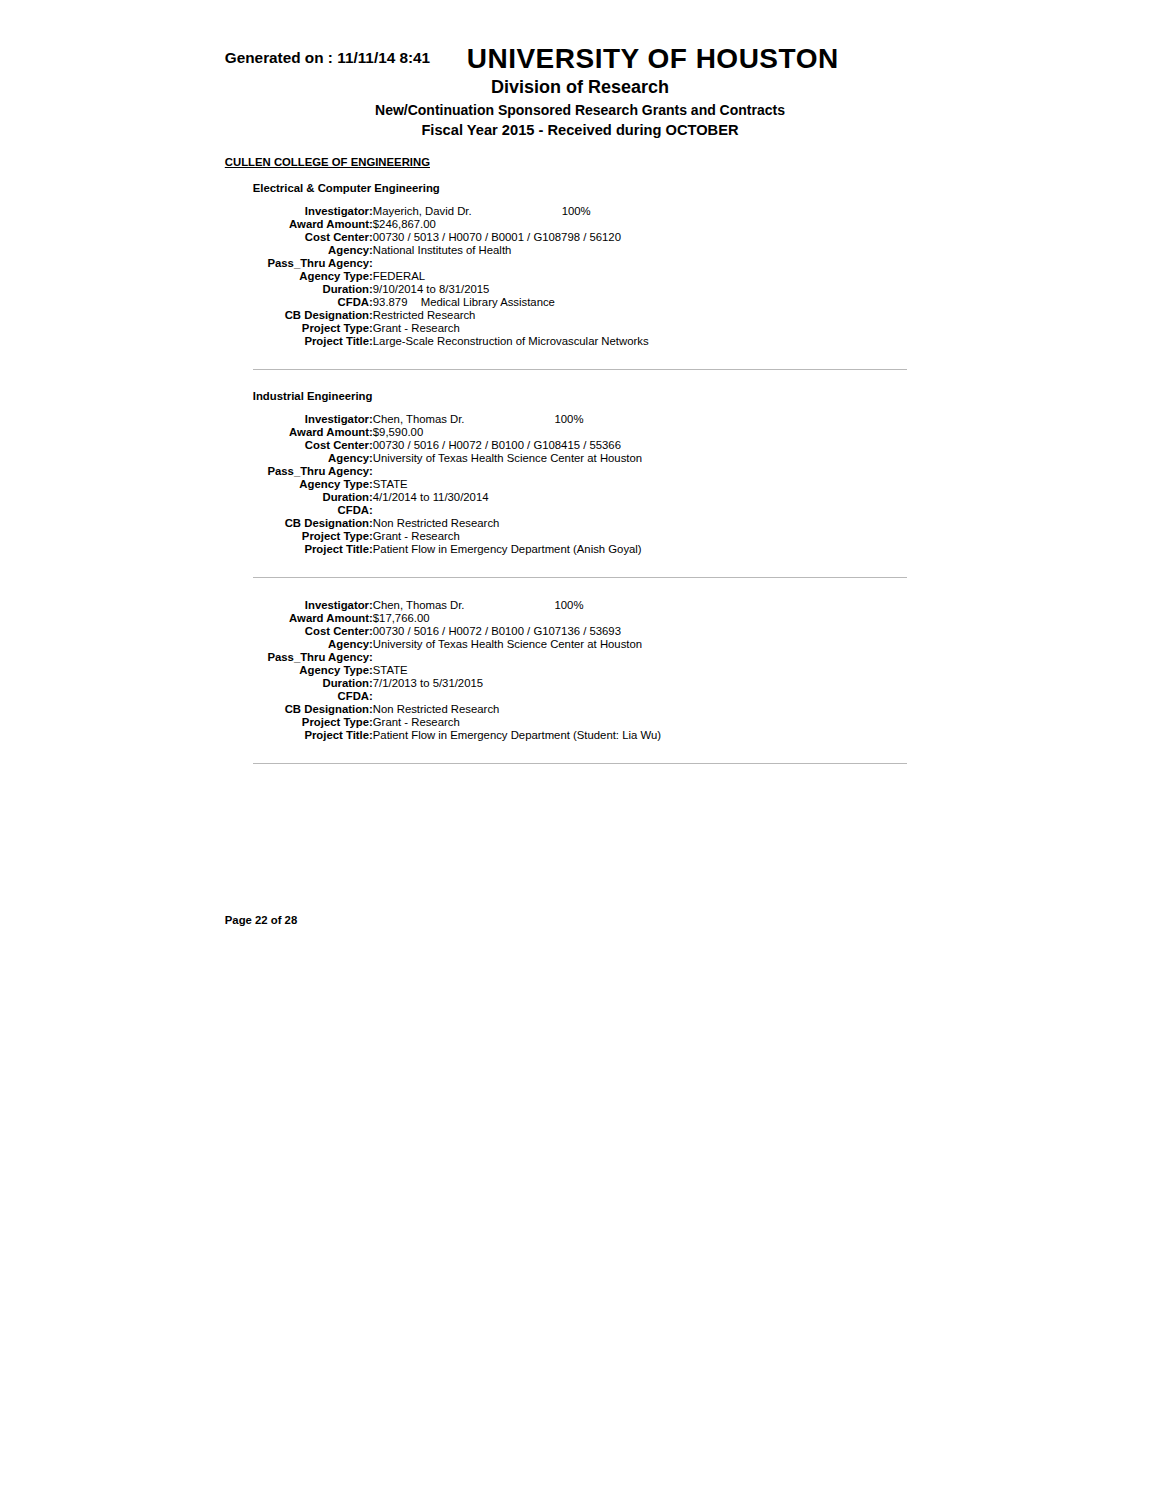Generated on : 11/11/14 8:41
UNIVERSITY OF HOUSTON
Division of Research
New/Continuation Sponsored Research Grants and Contracts
Fiscal Year 2015 - Received during OCTOBER
CULLEN COLLEGE OF ENGINEERING
Electrical & Computer Engineering
| Investigator: | Mayerich, David Dr. 100% |
| Award Amount: | $246,867.00 |
| Cost Center: | 00730 / 5013 / H0070 / B0001 / G108798 / 56120 |
| Agency: | National Institutes of Health |
| Pass_Thru Agency: | |
| Agency Type: | FEDERAL |
| Duration: | 9/10/2014 to 8/31/2015 |
| CFDA: | 93.879 Medical Library Assistance |
| CB Designation: | Restricted Research |
| Project Type: | Grant - Research |
| Project Title: | Large-Scale Reconstruction of Microvascular Networks |
Industrial Engineering
| Investigator: | Chen, Thomas Dr. 100% |
| Award Amount: | $9,590.00 |
| Cost Center: | 00730 / 5016 / H0072 / B0100 / G108415 / 55366 |
| Agency: | University of Texas Health Science Center at Houston |
| Pass_Thru Agency: | |
| Agency Type: | STATE |
| Duration: | 4/1/2014 to 11/30/2014 |
| CFDA: | |
| CB Designation: | Non Restricted Research |
| Project Type: | Grant - Research |
| Project Title: | Patient Flow in Emergency Department (Anish Goyal) |
| Investigator: | Chen, Thomas Dr. 100% |
| Award Amount: | $17,766.00 |
| Cost Center: | 00730 / 5016 / H0072 / B0100 / G107136 / 53693 |
| Agency: | University of Texas Health Science Center at Houston |
| Pass_Thru Agency: | |
| Agency Type: | STATE |
| Duration: | 7/1/2013 to 5/31/2015 |
| CFDA: | |
| CB Designation: | Non Restricted Research |
| Project Type: | Grant - Research |
| Project Title: | Patient Flow in Emergency Department (Student: Lia Wu) |
Page 22 of 28